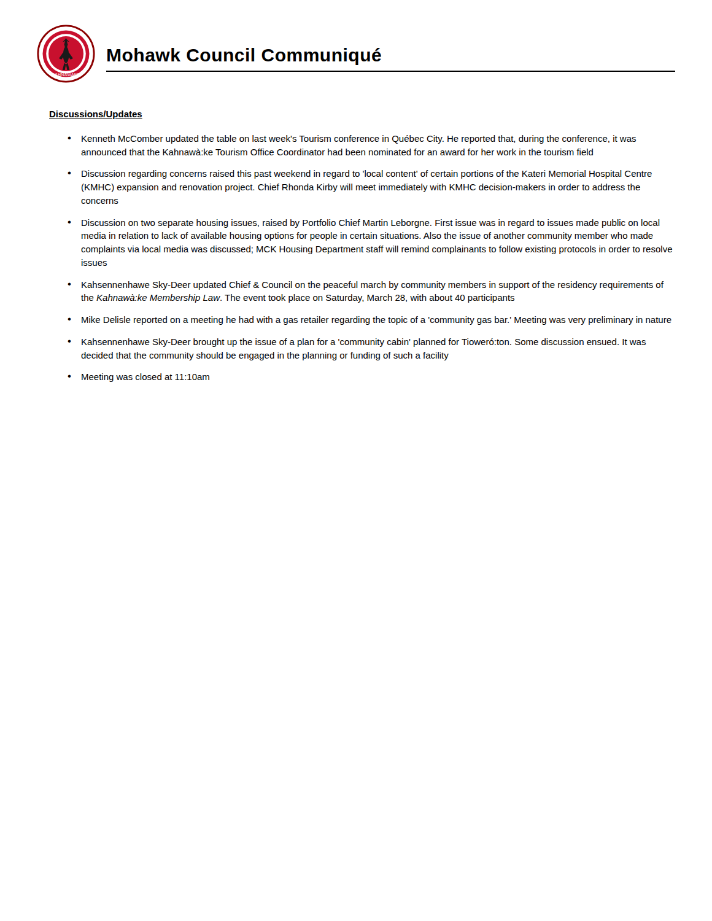KAHNAWAKE
Mohawk Council Communiqué
Discussions/Updates
Kenneth McComber updated the table on last week's Tourism conference in Québec City. He reported that, during the conference, it was announced that the Kahnawà:ke Tourism Office Coordinator had been nominated for an award for her work in the tourism field
Discussion regarding concerns raised this past weekend in regard to 'local content' of certain portions of the Kateri Memorial Hospital Centre (KMHC) expansion and renovation project. Chief Rhonda Kirby will meet immediately with KMHC decision-makers in order to address the concerns
Discussion on two separate housing issues, raised by Portfolio Chief Martin Leborgne. First issue was in regard to issues made public on local media in relation to lack of available housing options for people in certain situations. Also the issue of another community member who made complaints via local media was discussed; MCK Housing Department staff will remind complainants to follow existing protocols in order to resolve issues
Kahsennenhawe Sky-Deer updated Chief & Council on the peaceful march by community members in support of the residency requirements of the Kahnawà:ke Membership Law. The event took place on Saturday, March 28, with about 40 participants
Mike Delisle reported on a meeting he had with a gas retailer regarding the topic of a 'community gas bar.' Meeting was very preliminary in nature
Kahsennenhawe Sky-Deer brought up the issue of a plan for a 'community cabin' planned for Tioweró:ton. Some discussion ensued. It was decided that the community should be engaged in the planning or funding of such a facility
Meeting was closed at 11:10am